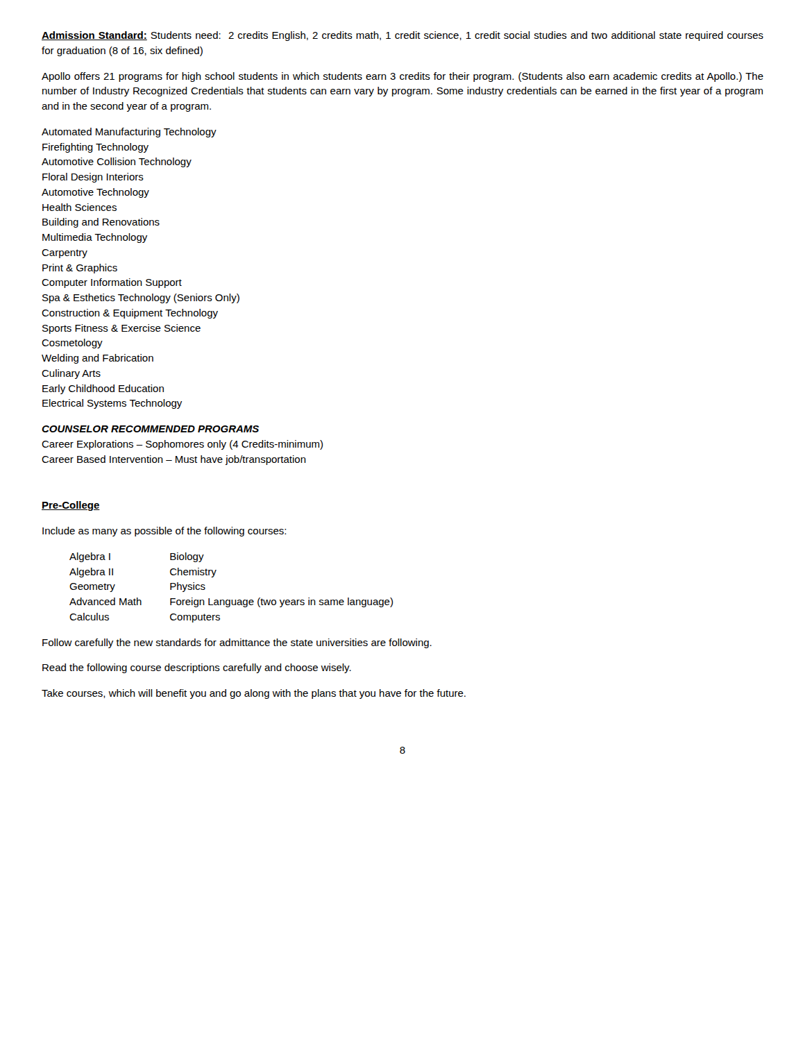Admission Standard: Students need: 2 credits English, 2 credits math, 1 credit science, 1 credit social studies and two additional state required courses for graduation (8 of 16, six defined)
Apollo offers 21 programs for high school students in which students earn 3 credits for their program. (Students also earn academic credits at Apollo.) The number of Industry Recognized Credentials that students can earn vary by program. Some industry credentials can be earned in the first year of a program and in the second year of a program.
Automated Manufacturing Technology
Firefighting Technology
Automotive Collision Technology
Floral Design Interiors
Automotive Technology
Health Sciences
Building and Renovations
Multimedia Technology
Carpentry
Print & Graphics
Computer Information Support
Spa & Esthetics Technology (Seniors Only)
Construction & Equipment Technology
Sports Fitness & Exercise Science
Cosmetology
Welding and Fabrication
Culinary Arts
Early Childhood Education
Electrical Systems Technology
COUNSELOR RECOMMENDED PROGRAMS
Career Explorations – Sophomores only (4 Credits-minimum)
Career Based Intervention – Must have job/transportation
Pre-College
Include as many as possible of the following courses:
| Algebra I | Biology |
| Algebra II | Chemistry |
| Geometry | Physics |
| Advanced Math | Foreign Language (two years in same language) |
| Calculus | Computers |
Follow carefully the new standards for admittance the state universities are following.
Read the following course descriptions carefully and choose wisely.
Take courses, which will benefit you and go along with the plans that you have for the future.
8